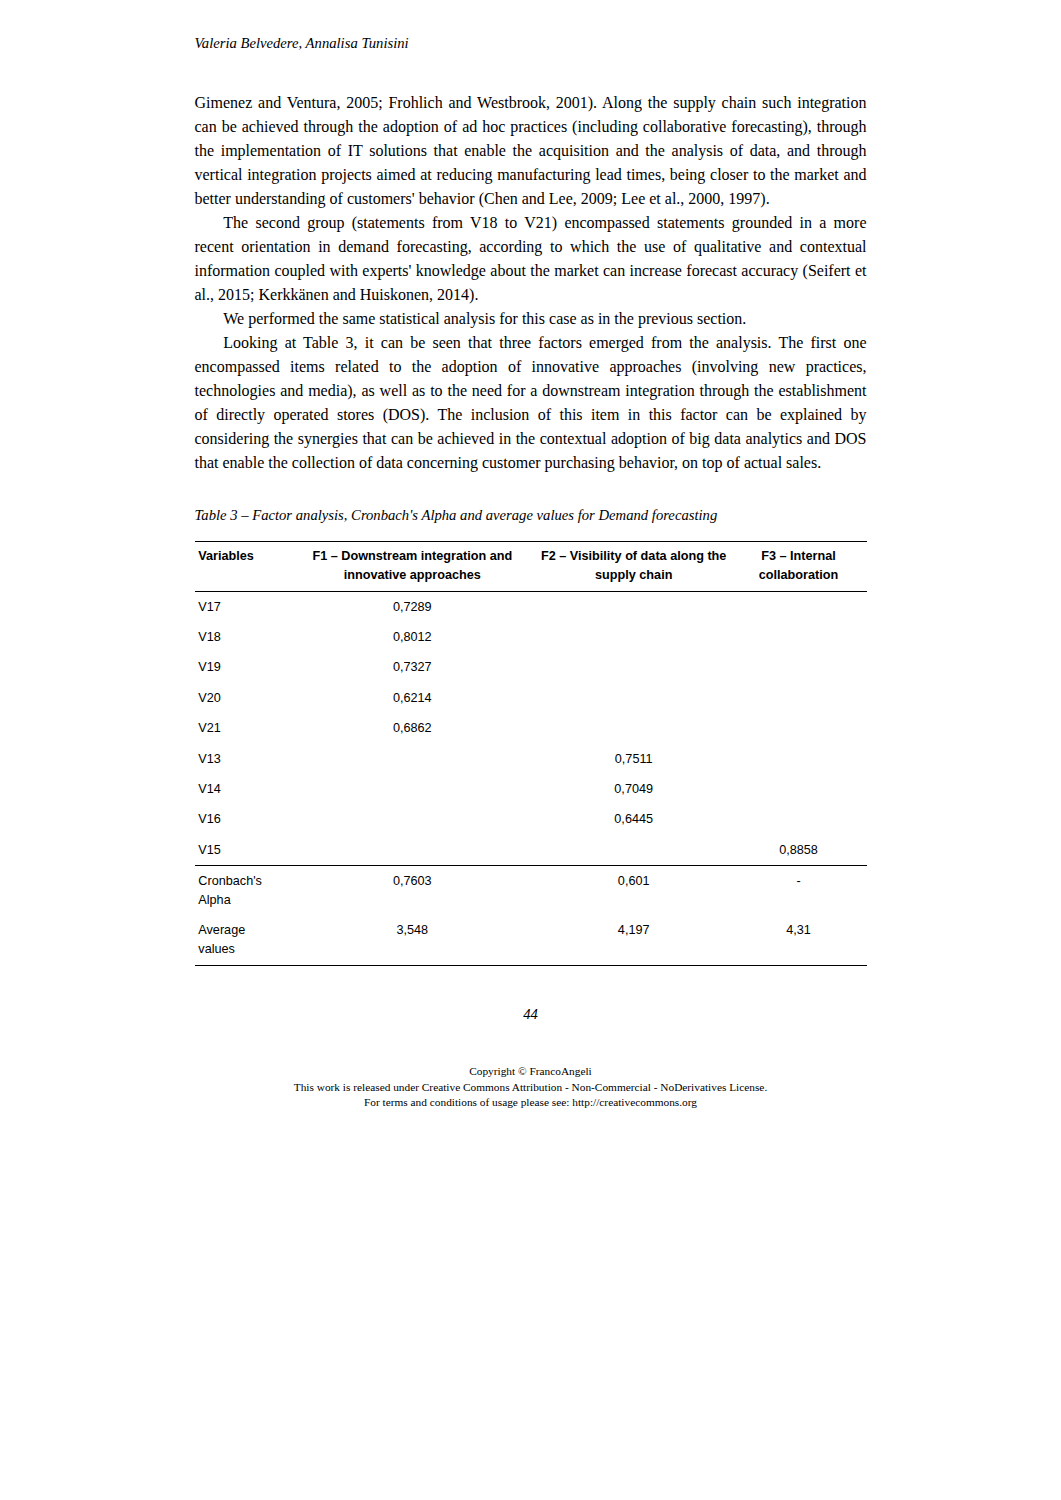Valeria Belvedere, Annalisa Tunisini
Gimenez and Ventura, 2005; Frohlich and Westbrook, 2001). Along the supply chain such integration can be achieved through the adoption of ad hoc practices (including collaborative forecasting), through the implementation of IT solutions that enable the acquisition and the analysis of data, and through vertical integration projects aimed at reducing manufacturing lead times, being closer to the market and better understanding of customers' behavior (Chen and Lee, 2009; Lee et al., 2000, 1997).
The second group (statements from V18 to V21) encompassed statements grounded in a more recent orientation in demand forecasting, according to which the use of qualitative and contextual information coupled with experts' knowledge about the market can increase forecast accuracy (Seifert et al., 2015; Kerkkänen and Huiskonen, 2014).
We performed the same statistical analysis for this case as in the previous section.
Looking at Table 3, it can be seen that three factors emerged from the analysis. The first one encompassed items related to the adoption of innovative approaches (involving new practices, technologies and media), as well as to the need for a downstream integration through the establishment of directly operated stores (DOS). The inclusion of this item in this factor can be explained by considering the synergies that can be achieved in the contextual adoption of big data analytics and DOS that enable the collection of data concerning customer purchasing behavior, on top of actual sales.
Table 3 – Factor analysis, Cronbach's Alpha and average values for Demand forecasting
| Variables | F1 – Downstream integration and innovative approaches | F2 – Visibility of data along the supply chain | F3 – Internal collaboration |
| --- | --- | --- | --- |
| V17 | 0,7289 | | |
| V18 | 0,8012 | | |
| V19 | 0,7327 | | |
| V20 | 0,6214 | | |
| V21 | 0,6862 | | |
| V13 | | 0,7511 | |
| V14 | | 0,7049 | |
| V16 | | 0,6445 | |
| V15 | | | 0,8858 |
| Cronbach's Alpha | 0,7603 | 0,601 | - |
| Average values | 3,548 | 4,197 | 4,31 |
44
Copyright © FrancoAngeli
This work is released under Creative Commons Attribution - Non-Commercial - NoDerivatives License.
For terms and conditions of usage please see: http://creativecommons.org